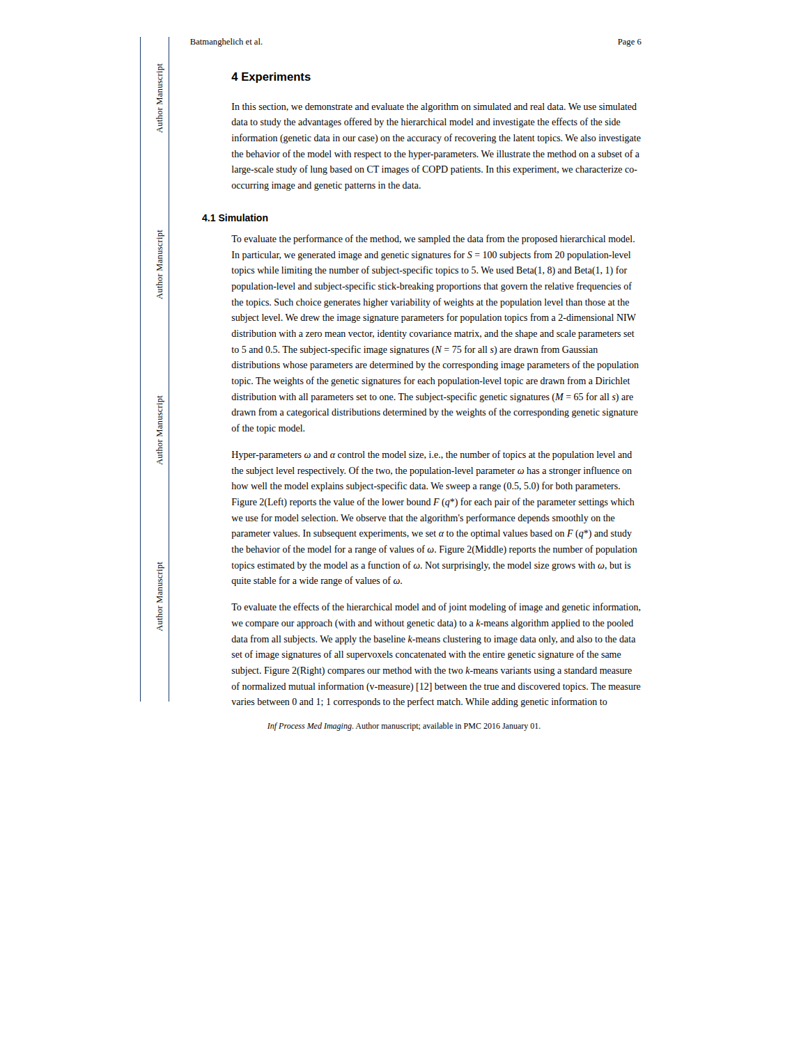Author Manuscript Author Manuscript Author Manuscript Author Manuscript
Batmanghelich et al.
Page 6
4 Experiments
In this section, we demonstrate and evaluate the algorithm on simulated and real data. We use simulated data to study the advantages offered by the hierarchical model and investigate the effects of the side information (genetic data in our case) on the accuracy of recovering the latent topics. We also investigate the behavior of the model with respect to the hyper-parameters. We illustrate the method on a subset of a large-scale study of lung based on CT images of COPD patients. In this experiment, we characterize co-occurring image and genetic patterns in the data.
4.1 Simulation
To evaluate the performance of the method, we sampled the data from the proposed hierarchical model. In particular, we generated image and genetic signatures for S = 100 subjects from 20 population-level topics while limiting the number of subject-specific topics to 5. We used Beta(1, 8) and Beta(1, 1) for population-level and subject-specific stick-breaking proportions that govern the relative frequencies of the topics. Such choice generates higher variability of weights at the population level than those at the subject level. We drew the image signature parameters for population topics from a 2-dimensional NIW distribution with a zero mean vector, identity covariance matrix, and the shape and scale parameters set to 5 and 0.5. The subject-specific image signatures (N = 75 for all s) are drawn from Gaussian distributions whose parameters are determined by the corresponding image parameters of the population topic. The weights of the genetic signatures for each population-level topic are drawn from a Dirichlet distribution with all parameters set to one. The subject-specific genetic signatures (M = 65 for all s) are drawn from a categorical distributions determined by the weights of the corresponding genetic signature of the topic model.
Hyper-parameters ω and α control the model size, i.e., the number of topics at the population level and the subject level respectively. Of the two, the population-level parameter ω has a stronger influence on how well the model explains subject-specific data. We sweep a range (0.5, 5.0) for both parameters. Figure 2(Left) reports the value of the lower bound F (q*) for each pair of the parameter settings which we use for model selection. We observe that the algorithm's performance depends smoothly on the parameter values. In subsequent experiments, we set α to the optimal values based on F (q*) and study the behavior of the model for a range of values of ω. Figure 2(Middle) reports the number of population topics estimated by the model as a function of ω. Not surprisingly, the model size grows with ω, but is quite stable for a wide range of values of ω.
To evaluate the effects of the hierarchical model and of joint modeling of image and genetic information, we compare our approach (with and without genetic data) to a k-means algorithm applied to the pooled data from all subjects. We apply the baseline k-means clustering to image data only, and also to the data set of image signatures of all supervoxels concatenated with the entire genetic signature of the same subject. Figure 2(Right) compares our method with the two k-means variants using a standard measure of normalized mutual information (v-measure) [12] between the true and discovered topics. The measure varies between 0 and 1; 1 corresponds to the perfect match. While adding genetic information to
Inf Process Med Imaging. Author manuscript; available in PMC 2016 January 01.